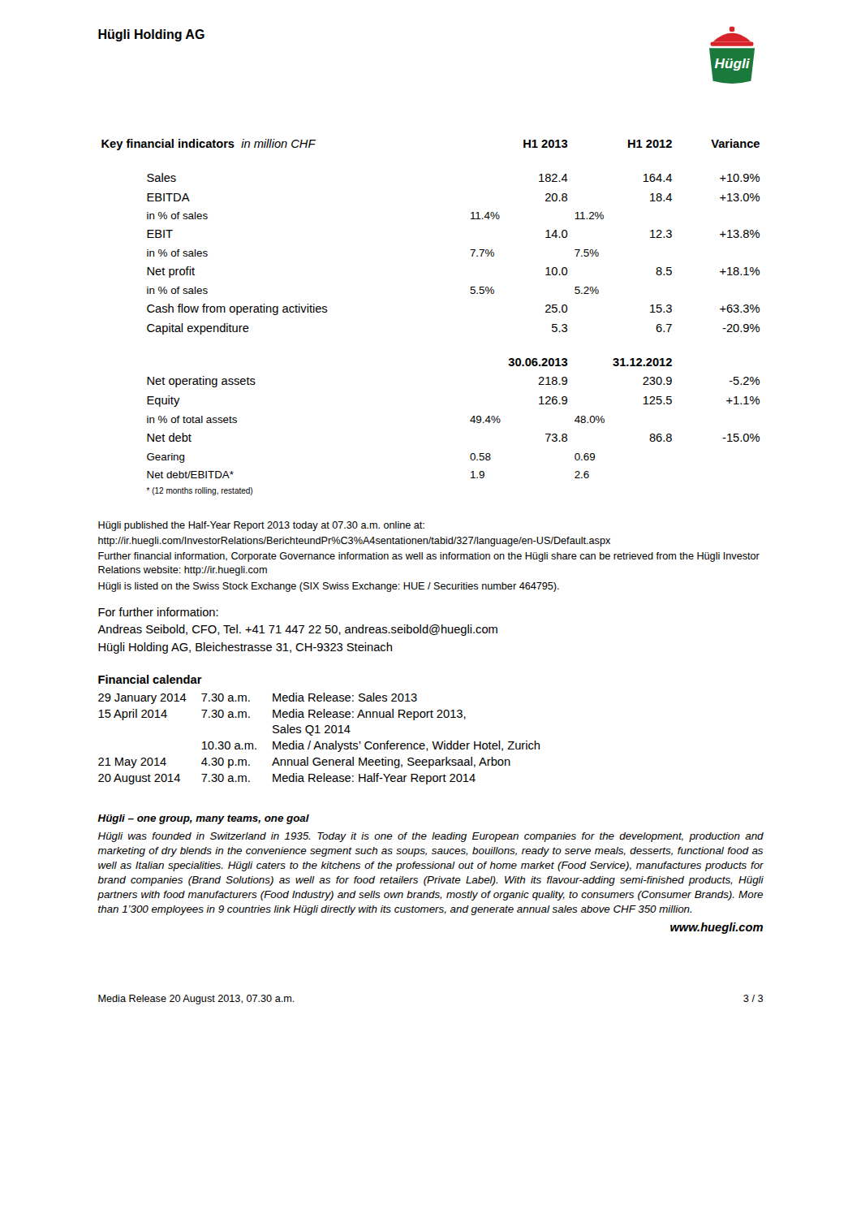Hügli Holding AG
Hügli
| Key financial indicators in million CHF | H1 2013 | H1 2012 | Variance |
| --- | --- | --- | --- |
| Sales | 182.4 | 164.4 | +10.9% |
| EBITDA | 20.8 | 18.4 | +13.0% |
| in % of sales | 11.4% | 11.2% | |
| EBIT | 14.0 | 12.3 | +13.8% |
| in % of sales | 7.7% | 7.5% | |
| Net profit | 10.0 | 8.5 | +18.1% |
| in % of sales | 5.5% | 5.2% | |
| Cash flow from operating activities | 25.0 | 15.3 | +63.3% |
| Capital expenditure | 5.3 | 6.7 | -20.9% |
| | 30.06.2013 | 31.12.2012 | |
| Net operating assets | 218.9 | 230.9 | -5.2% |
| Equity | 126.9 | 125.5 | +1.1% |
| in % of total assets | 49.4% | 48.0% | |
| Net debt | 73.8 | 86.8 | -15.0% |
| Gearing | 0.58 | 0.69 | |
| Net debt/EBITDA* | 1.9 | 2.6 | |
| * (12 months rolling, restated) | | | |
Hügli published the Half-Year Report 2013 today at 07.30 a.m. online at:
http://ir.huegli.com/InvestorRelations/BerichteundPr%C3%A4sentationen/tabid/327/language/en-US/Default.aspx
Further financial information, Corporate Governance information as well as information on the Hügli share can be retrieved from the Hügli Investor Relations website: http://ir.huegli.com
Hügli is listed on the Swiss Stock Exchange (SIX Swiss Exchange: HUE / Securities number 464795).
For further information:
Andreas Seibold, CFO, Tel. +41 71 447 22 50, andreas.seibold@huegli.com
Hügli Holding AG, Bleichestrasse 31, CH-9323 Steinach
Financial calendar
| 29 January 2014 | 7.30 a.m. | Media Release: Sales 2013 |
| 15 April 2014 | 7.30 a.m. | Media Release: Annual Report 2013, Sales Q1 2014 |
| | 10.30 a.m. | Media / Analysts’ Conference, Widder Hotel, Zurich |
| 21 May 2014 | 4.30 p.m. | Annual General Meeting, Seeparksaal, Arbon |
| 20 August 2014 | 7.30 a.m. | Media Release: Half-Year Report 2014 |
Hügli – one group, many teams, one goal
Hügli was founded in Switzerland in 1935. Today it is one of the leading European companies for the development, production and marketing of dry blends in the convenience segment such as soups, sauces, bouillons, ready to serve meals, desserts, functional food as well as Italian specialities. Hügli caters to the kitchens of the professional out of home market (Food Service), manufactures products for brand companies (Brand Solutions) as well as for food retailers (Private Label). With its flavour-adding semi-finished products, Hügli partners with food manufacturers (Food Industry) and sells own brands, mostly of organic quality, to consumers (Consumer Brands). More than 1’300 employees in 9 countries link Hügli directly with its customers, and generate annual sales above CHF 350 million.
www.huegli.com
Media Release 20 August 2013, 07.30 a.m.
3 / 3